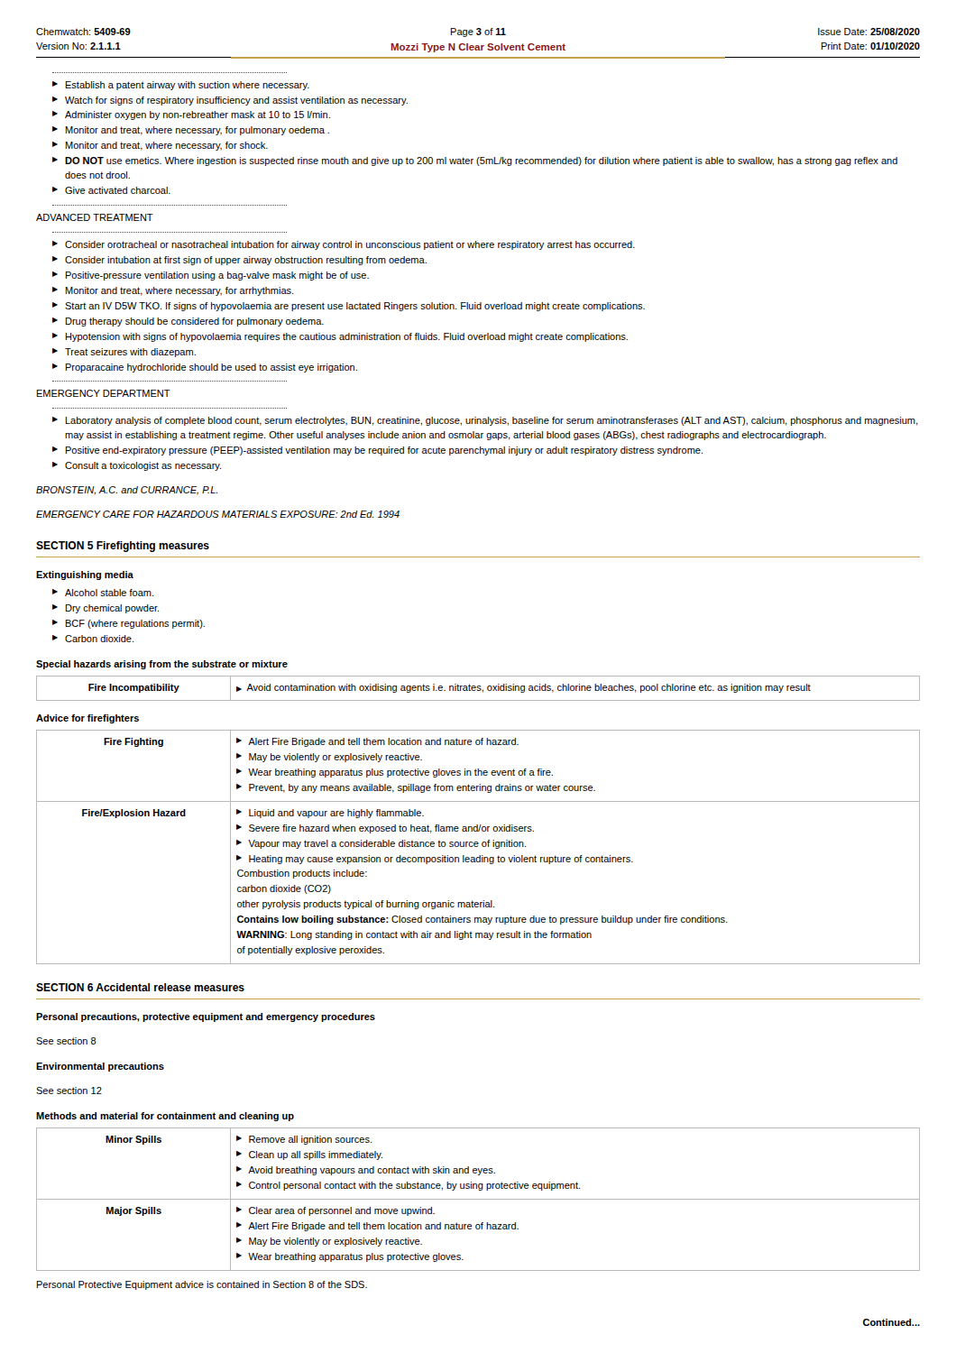Chemwatch: 5409-69
Page 3 of 11
Issue Date: 25/08/2020
Version No: 2.1.1.1
Mozzi Type N Clear Solvent Cement
Print Date: 01/10/2020
Establish a patent airway with suction where necessary.
Watch for signs of respiratory insufficiency and assist ventilation as necessary.
Administer oxygen by non-rebreather mask at 10 to 15 l/min.
Monitor and treat, where necessary, for pulmonary oedema .
Monitor and treat, where necessary, for shock.
DO NOT use emetics. Where ingestion is suspected rinse mouth and give up to 200 ml water (5mL/kg recommended) for dilution where patient is able to swallow, has a strong gag reflex and does not drool.
Give activated charcoal.
ADVANCED TREATMENT
Consider orotracheal or nasotracheal intubation for airway control in unconscious patient or where respiratory arrest has occurred.
Consider intubation at first sign of upper airway obstruction resulting from oedema.
Positive-pressure ventilation using a bag-valve mask might be of use.
Monitor and treat, where necessary, for arrhythmias.
Start an IV D5W TKO. If signs of hypovolaemia are present use lactated Ringers solution. Fluid overload might create complications.
Drug therapy should be considered for pulmonary oedema.
Hypotension with signs of hypovolaemia requires the cautious administration of fluids. Fluid overload might create complications.
Treat seizures with diazepam.
Proparacaine hydrochloride should be used to assist eye irrigation.
EMERGENCY DEPARTMENT
Laboratory analysis of complete blood count, serum electrolytes, BUN, creatinine, glucose, urinalysis, baseline for serum aminotransferases (ALT and AST), calcium, phosphorus and magnesium, may assist in establishing a treatment regime. Other useful analyses include anion and osmolar gaps, arterial blood gases (ABGs), chest radiographs and electrocardiograph.
Positive end-expiratory pressure (PEEP)-assisted ventilation may be required for acute parenchymal injury or adult respiratory distress syndrome.
Consult a toxicologist as necessary.
BRONSTEIN, A.C. and CURRANCE, P.L.
EMERGENCY CARE FOR HAZARDOUS MATERIALS EXPOSURE: 2nd Ed. 1994
SECTION 5 Firefighting measures
Extinguishing media
Alcohol stable foam.
Dry chemical powder.
BCF (where regulations permit).
Carbon dioxide.
Special hazards arising from the substrate or mixture
| Fire Incompatibility | Avoid contamination with oxidising agents i.e. nitrates, oxidising acids, chlorine bleaches, pool chlorine etc. as ignition may result |
Advice for firefighters
| Fire Fighting | Alert Fire Brigade and tell them location and nature of hazard. May be violently or explosively reactive. Wear breathing apparatus plus protective gloves in the event of a fire. Prevent, by any means available, spillage from entering drains or water course. |
| Fire/Explosion Hazard | Liquid and vapour are highly flammable. Severe fire hazard when exposed to heat, flame and/or oxidisers. Vapour may travel a considerable distance to source of ignition. Heating may cause expansion or decomposition leading to violent rupture of containers. Combustion products include: carbon dioxide (CO2) other pyrolysis products typical of burning organic material. Contains low boiling substance: Closed containers may rupture due to pressure buildup under fire conditions. WARNING : Long standing in contact with air and light may result in the formation of potentially explosive peroxides. |
SECTION 6 Accidental release measures
Personal precautions, protective equipment and emergency procedures
See section 8
Environmental precautions
See section 12
Methods and material for containment and cleaning up
| Minor Spills | Remove all ignition sources. Clean up all spills immediately. Avoid breathing vapours and contact with skin and eyes. Control personal contact with the substance, by using protective equipment. |
| Major Spills | Clear area of personnel and move upwind. Alert Fire Brigade and tell them location and nature of hazard. May be violently or explosively reactive. Wear breathing apparatus plus protective gloves. |
Personal Protective Equipment advice is contained in Section 8 of the SDS.
Continued...